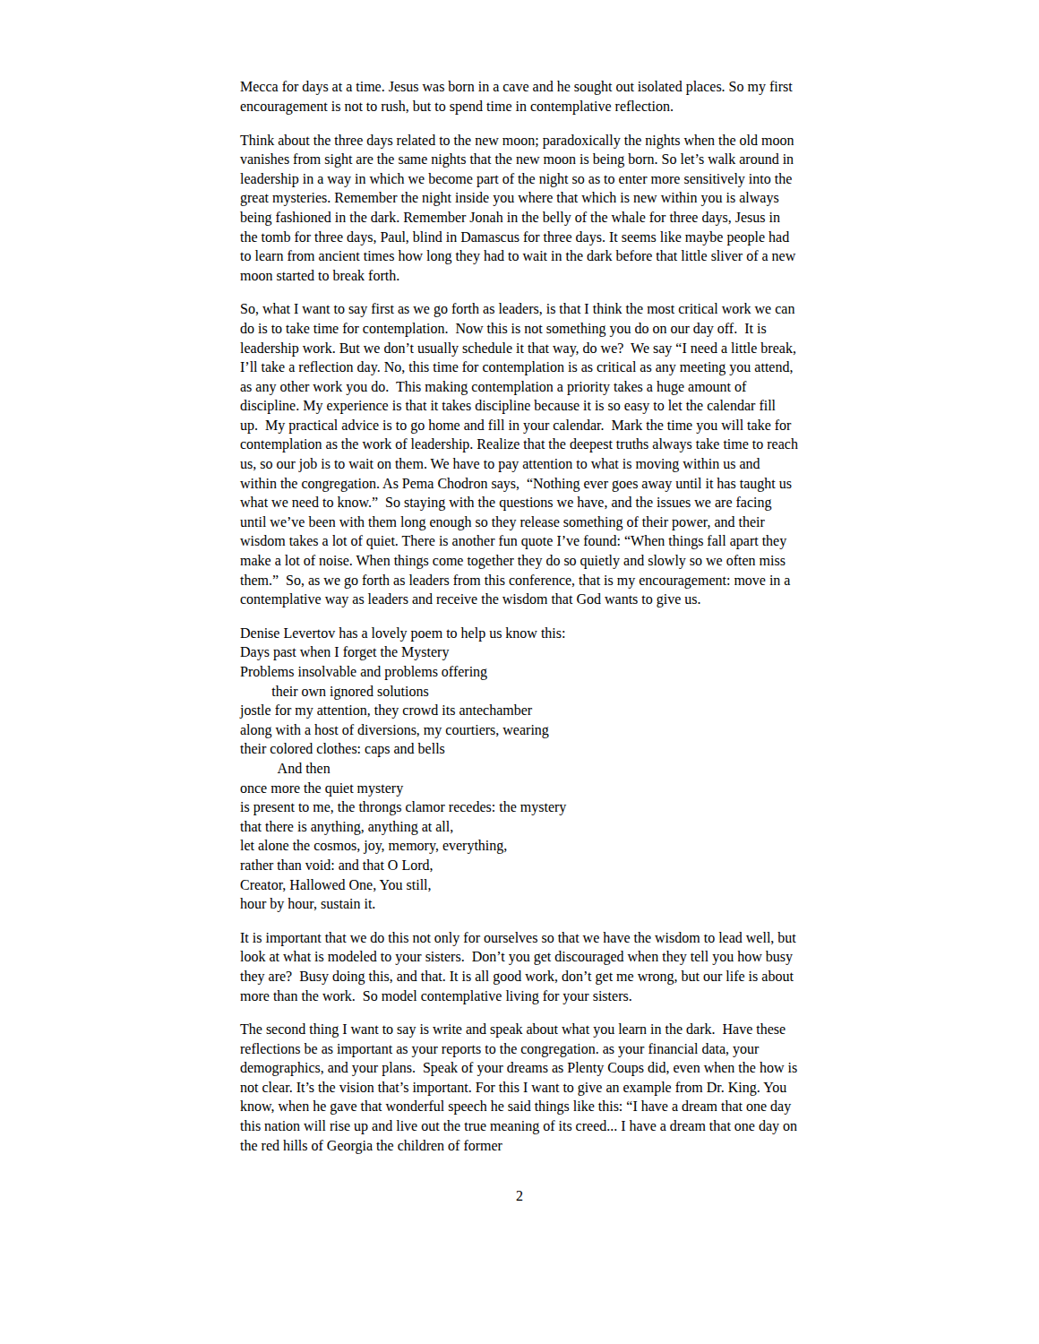Mecca for days at a time. Jesus was born in a cave and he sought out isolated places. So my first encouragement is not to rush, but to spend time in contemplative reflection.
Think about the three days related to the new moon; paradoxically the nights when the old moon vanishes from sight are the same nights that the new moon is being born. So let’s walk around in leadership in a way in which we become part of the night so as to enter more sensitively into the great mysteries. Remember the night inside you where that which is new within you is always being fashioned in the dark. Remember Jonah in the belly of the whale for three days, Jesus in the tomb for three days, Paul, blind in Damascus for three days. It seems like maybe people had to learn from ancient times how long they had to wait in the dark before that little sliver of a new moon started to break forth.
So, what I want to say first as we go forth as leaders, is that I think the most critical work we can do is to take time for contemplation. Now this is not something you do on our day off. It is leadership work. But we don’t usually schedule it that way, do we? We say “I need a little break, I’ll take a reflection day. No, this time for contemplation is as critical as any meeting you attend, as any other work you do. This making contemplation a priority takes a huge amount of discipline. My experience is that it takes discipline because it is so easy to let the calendar fill up. My practical advice is to go home and fill in your calendar. Mark the time you will take for contemplation as the work of leadership. Realize that the deepest truths always take time to reach us, so our job is to wait on them. We have to pay attention to what is moving within us and within the congregation. As Pema Chodron says, “Nothing ever goes away until it has taught us what we need to know.” So staying with the questions we have, and the issues we are facing until we’ve been with them long enough so they release something of their power, and their wisdom takes a lot of quiet. There is another fun quote I’ve found: “When things fall apart they make a lot of noise. When things come together they do so quietly and slowly so we often miss them.” So, as we go forth as leaders from this conference, that is my encouragement: move in a contemplative way as leaders and receive the wisdom that God wants to give us.
Denise Levertov has a lovely poem to help us know this:
Days past when I forget the Mystery
Problems insolvable and problems offering
their own ignored solutions
jostle for my attention, they crowd its antechamber
along with a host of diversions, my courtiers, wearing
their colored clothes: caps and bells
And then
once more the quiet mystery
is present to me, the throngs clamor recedes: the mystery
that there is anything, anything at all,
let alone the cosmos, joy, memory, everything,
rather than void: and that O Lord,
Creator, Hallowed One, You still,
hour by hour, sustain it.
It is important that we do this not only for ourselves so that we have the wisdom to lead well, but look at what is modeled to your sisters. Don’t you get discouraged when they tell you how busy they are? Busy doing this, and that. It is all good work, don’t get me wrong, but our life is about more than the work. So model contemplative living for your sisters.
The second thing I want to say is write and speak about what you learn in the dark. Have these reflections be as important as your reports to the congregation. as your financial data, your demographics, and your plans. Speak of your dreams as Plenty Coups did, even when the how is not clear. It’s the vision that’s important. For this I want to give an example from Dr. King. You know, when he gave that wonderful speech he said things like this: “I have a dream that one day this nation will rise up and live out the true meaning of its creed... I have a dream that one day on the red hills of Georgia the children of former
2